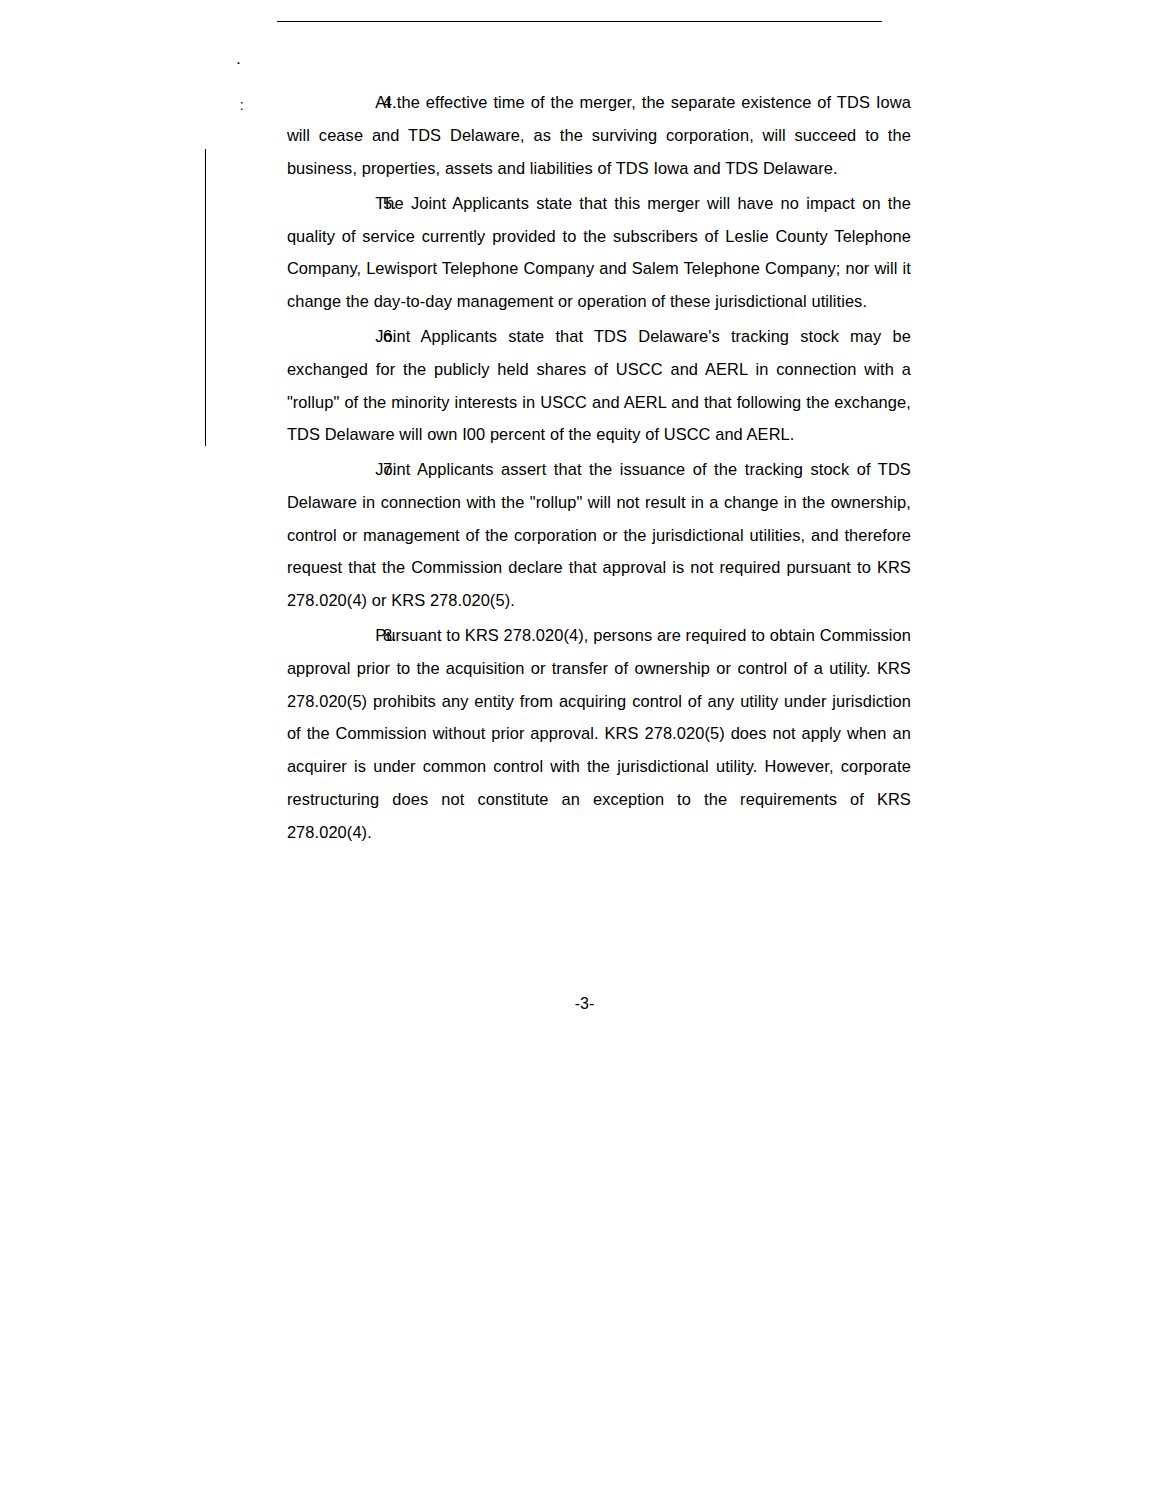.
:
4. At the effective time of the merger, the separate existence of TDS Iowa will cease and TDS Delaware, as the surviving corporation, will succeed to the business, properties, assets and liabilities of TDS Iowa and TDS Delaware.
5. The Joint Applicants state that this merger will have no impact on the quality of service currently provided to the subscribers of Leslie County Telephone Company, Lewisport Telephone Company and Salem Telephone Company; nor will it change the day-to-day management or operation of these jurisdictional utilities.
6. Joint Applicants state that TDS Delaware's tracking stock may be exchanged for the publicly held shares of USCC and AERL in connection with a "rollup" of the minority interests in USCC and AERL and that following the exchange, TDS Delaware will own I00 percent of the equity of USCC and AERL.
7. Joint Applicants assert that the issuance of the tracking stock of TDS Delaware in connection with the "rollup" will not result in a change in the ownership, control or management of the corporation or the jurisdictional utilities, and therefore request that the Commission declare that approval is not required pursuant to KRS 278.020(4) or KRS 278.020(5).
8. Pursuant to KRS 278.020(4), persons are required to obtain Commission approval prior to the acquisition or transfer of ownership or control of a utility. KRS 278.020(5) prohibits any entity from acquiring control of any utility under jurisdiction of the Commission without prior approval. KRS 278.020(5) does not apply when an acquirer is under common control with the jurisdictional utility. However, corporate restructuring does not constitute an exception to the requirements of KRS 278.020(4).
-3-